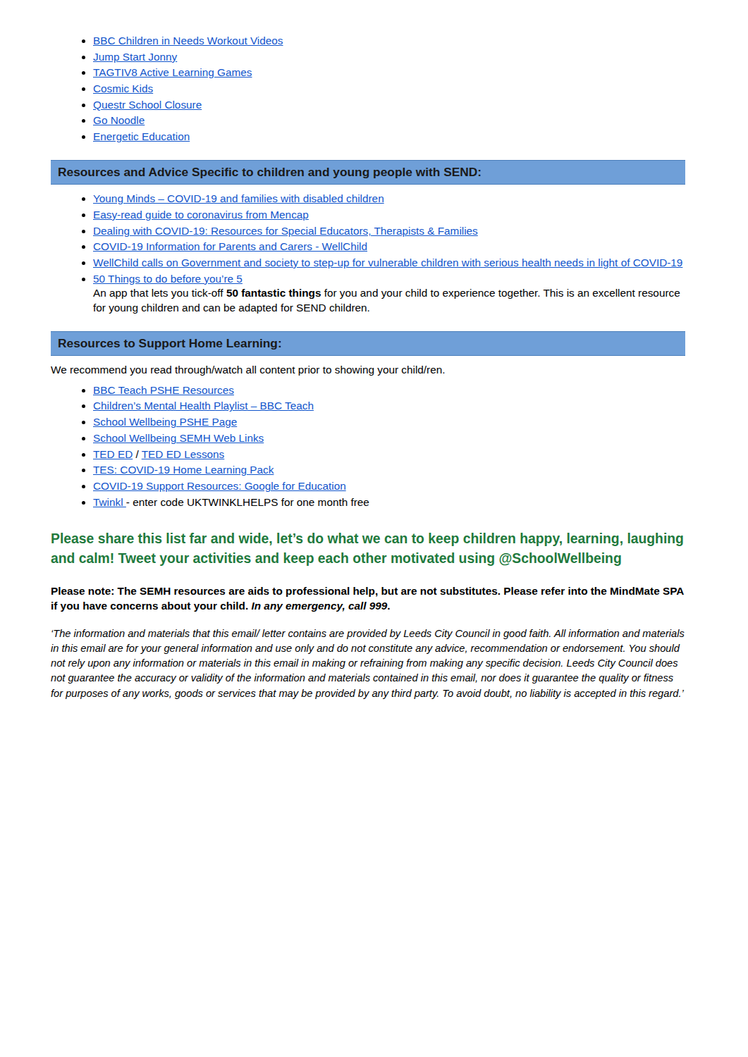BBC Children in Needs Workout Videos
Jump Start Jonny
TAGTIV8 Active Learning Games
Cosmic Kids
Questr School Closure
Go Noodle
Energetic Education
Resources and Advice Specific to children and young people with SEND:
Young Minds – COVID-19 and families with disabled children
Easy-read guide to coronavirus from Mencap
Dealing with COVID-19: Resources for Special Educators, Therapists & Families
COVID-19 Information for Parents and Carers - WellChild
WellChild calls on Government and society to step-up for vulnerable children with serious health needs in light of COVID-19
50 Things to do before you’re 5
An app that lets you tick-off 50 fantastic things for you and your child to experience together. This is an excellent resource for young children and can be adapted for SEND children.
Resources to Support Home Learning:
We recommend you read through/watch all content prior to showing your child/ren.
BBC Teach PSHE Resources
Children’s Mental Health Playlist – BBC Teach
School Wellbeing PSHE Page
School Wellbeing SEMH Web Links
TED ED / TED ED Lessons
TES: COVID-19 Home Learning Pack
COVID-19 Support Resources: Google for Education
Twinkl - enter code UKTWINKLHELPS for one month free
Please share this list far and wide, let’s do what we can to keep children happy, learning, laughing and calm! Tweet your activities and keep each other motivated using @SchoolWellbeing
Please note: The SEMH resources are aids to professional help, but are not substitutes. Please refer into the MindMate SPA if you have concerns about your child. In any emergency, call 999.
‘The information and materials that this email/ letter contains are provided by Leeds City Council in good faith. All information and materials in this email are for your general information and use only and do not constitute any advice, recommendation or endorsement. You should not rely upon any information or materials in this email in making or refraining from making any specific decision. Leeds City Council does not guarantee the accuracy or validity of the information and materials contained in this email, nor does it guarantee the quality or fitness for purposes of any works, goods or services that may be provided by any third party. To avoid doubt, no liability is accepted in this regard.’